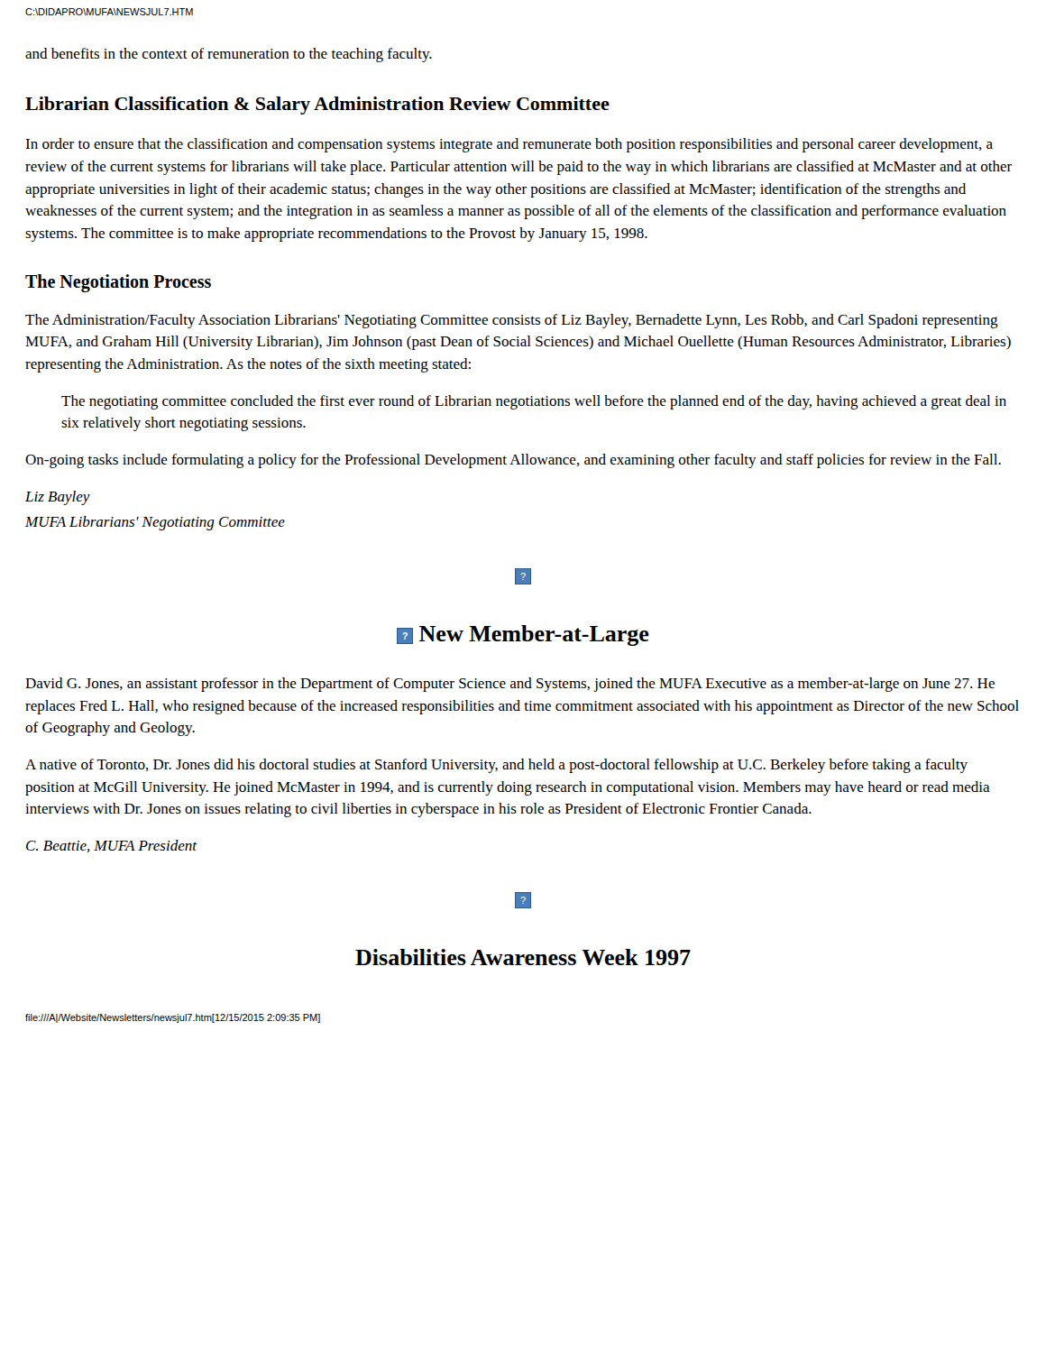C:\DIDAPRO\MUFA\NEWSJUL7.HTM
and benefits in the context of remuneration to the teaching faculty.
Librarian Classification & Salary Administration Review Committee
In order to ensure that the classification and compensation systems integrate and remunerate both position responsibilities and personal career development, a review of the current systems for librarians will take place. Particular attention will be paid to the way in which librarians are classified at McMaster and at other appropriate universities in light of their academic status; changes in the way other positions are classified at McMaster; identification of the strengths and weaknesses of the current system; and the integration in as seamless a manner as possible of all of the elements of the classification and performance evaluation systems. The committee is to make appropriate recommendations to the Provost by January 15, 1998.
The Negotiation Process
The Administration/Faculty Association Librarians' Negotiating Committee consists of Liz Bayley, Bernadette Lynn, Les Robb, and Carl Spadoni representing MUFA, and Graham Hill (University Librarian), Jim Johnson (past Dean of Social Sciences) and Michael Ouellette (Human Resources Administrator, Libraries) representing the Administration. As the notes of the sixth meeting stated:
The negotiating committee concluded the first ever round of Librarian negotiations well before the planned end of the day, having achieved a great deal in six relatively short negotiating sessions.
On-going tasks include formulating a policy for the Professional Development Allowance, and examining other faculty and staff policies for review in the Fall.
Liz Bayley
MUFA Librarians' Negotiating Committee
?
? New Member-at-Large
David G. Jones, an assistant professor in the Department of Computer Science and Systems, joined the MUFA Executive as a member-at-large on June 27. He replaces Fred L. Hall, who resigned because of the increased responsibilities and time commitment associated with his appointment as Director of the new School of Geography and Geology.
A native of Toronto, Dr. Jones did his doctoral studies at Stanford University, and held a post-doctoral fellowship at U.C. Berkeley before taking a faculty position at McGill University. He joined McMaster in 1994, and is currently doing research in computational vision. Members may have heard or read media interviews with Dr. Jones on issues relating to civil liberties in cyberspace in his role as President of Electronic Frontier Canada.
C. Beattie, MUFA President
?
Disabilities Awareness Week 1997
file:///A|/Website/Newsletters/newsjul7.htm[12/15/2015 2:09:35 PM]